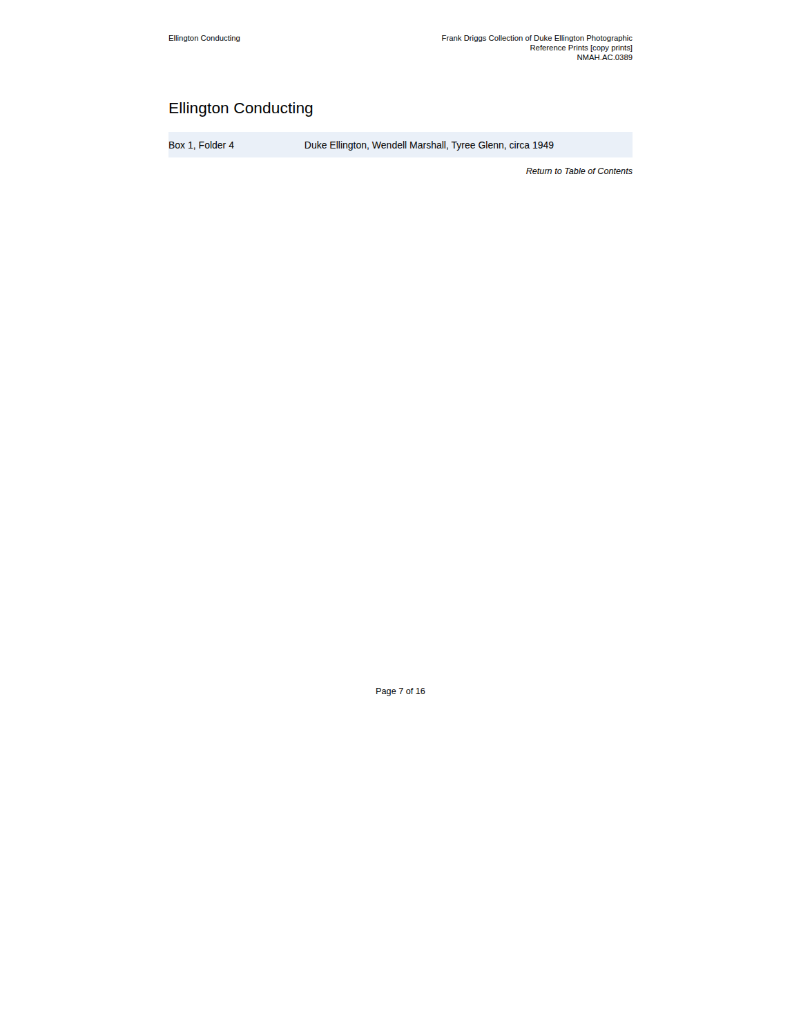Ellington Conducting
Frank Driggs Collection of Duke Ellington Photographic
Reference Prints [copy prints]
NMAH.AC.0389
Ellington Conducting
| Box 1, Folder 4 | Duke Ellington, Wendell Marshall, Tyree Glenn, circa 1949 |
Return to Table of Contents
Page 7 of 16